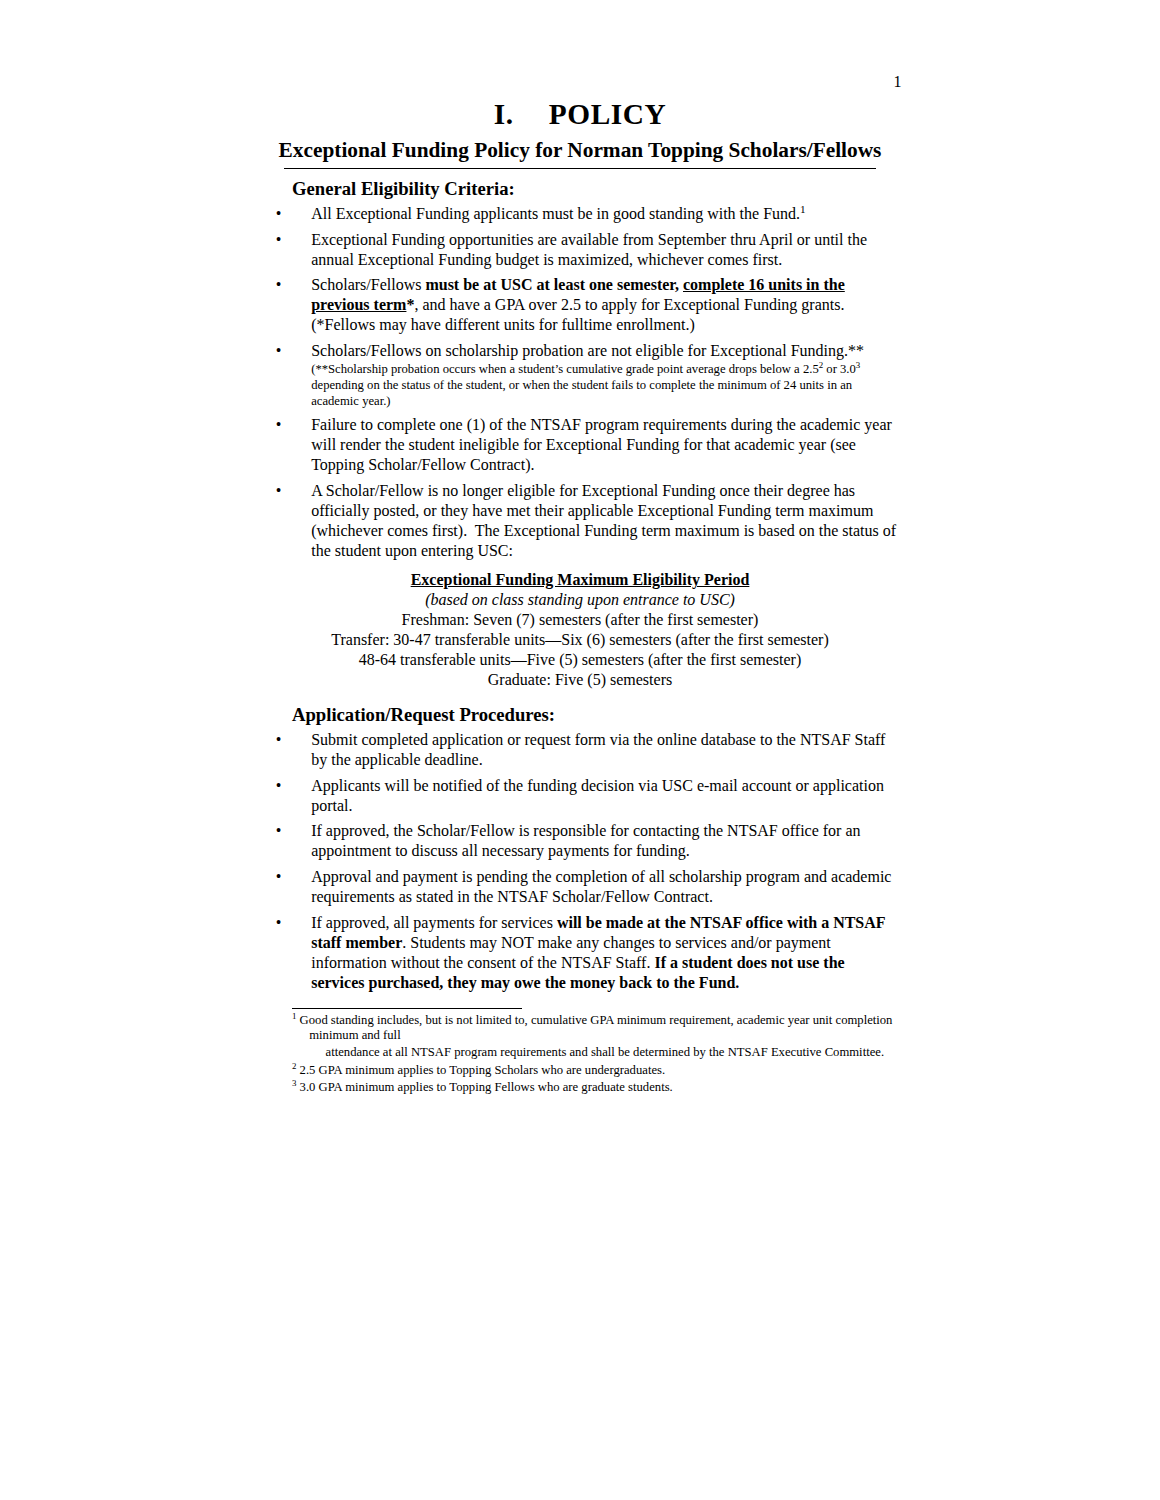1
I. POLICY
Exceptional Funding Policy for Norman Topping Scholars/Fellows
General Eligibility Criteria:
All Exceptional Funding applicants must be in good standing with the Fund.1
Exceptional Funding opportunities are available from September thru April or until the annual Exceptional Funding budget is maximized, whichever comes first.
Scholars/Fellows must be at USC at least one semester, complete 16 units in the previous term*, and have a GPA over 2.5 to apply for Exceptional Funding grants. (*Fellows may have different units for fulltime enrollment.)
Scholars/Fellows on scholarship probation are not eligible for Exceptional Funding.** (**Scholarship probation occurs when a student’s cumulative grade point average drops below a 2.52 or 3.03 depending on the status of the student, or when the student fails to complete the minimum of 24 units in an academic year.)
Failure to complete one (1) of the NTSAF program requirements during the academic year will render the student ineligible for Exceptional Funding for that academic year (see Topping Scholar/Fellow Contract).
A Scholar/Fellow is no longer eligible for Exceptional Funding once their degree has officially posted, or they have met their applicable Exceptional Funding term maximum (whichever comes first). The Exceptional Funding term maximum is based on the status of the student upon entering USC:
Exceptional Funding Maximum Eligibility Period
(based on class standing upon entrance to USC)
Freshman: Seven (7) semesters (after the first semester)
Transfer: 30-47 transferable units—Six (6) semesters (after the first semester)
48-64 transferable units—Five (5) semesters (after the first semester)
Graduate: Five (5) semesters
Application/Request Procedures:
Submit completed application or request form via the online database to the NTSAF Staff by the applicable deadline.
Applicants will be notified of the funding decision via USC e-mail account or application portal.
If approved, the Scholar/Fellow is responsible for contacting the NTSAF office for an appointment to discuss all necessary payments for funding.
Approval and payment is pending the completion of all scholarship program and academic requirements as stated in the NTSAF Scholar/Fellow Contract.
If approved, all payments for services will be made at the NTSAF office with a NTSAF staff member. Students may NOT make any changes to services and/or payment information without the consent of the NTSAF Staff. If a student does not use the services purchased, they may owe the money back to the Fund.
1 Good standing includes, but is not limited to, cumulative GPA minimum requirement, academic year unit completion minimum and full
attendance at all NTSAF program requirements and shall be determined by the NTSAF Executive Committee.
2 2.5 GPA minimum applies to Topping Scholars who are undergraduates.
3 3.0 GPA minimum applies to Topping Fellows who are graduate students.